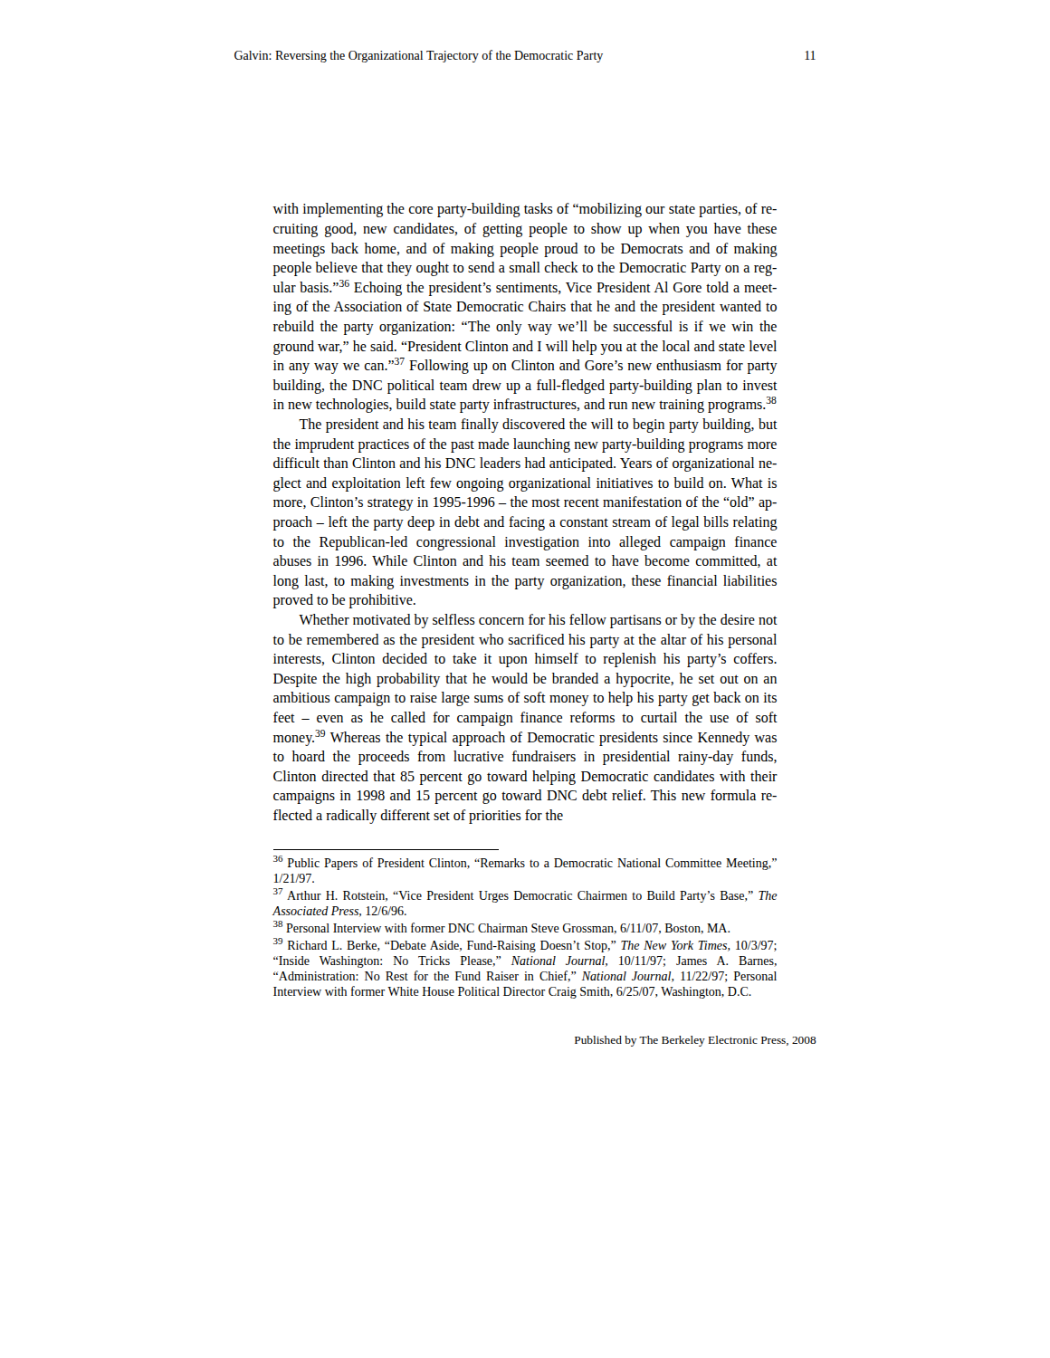Galvin: Reversing the Organizational Trajectory of the Democratic Party 11
with implementing the core party-building tasks of “mobilizing our state parties, of recruiting good, new candidates, of getting people to show up when you have these meetings back home, and of making people proud to be Democrats and of making people believe that they ought to send a small check to the Democratic Party on a regular basis.”36 Echoing the president’s sentiments, Vice President Al Gore told a meeting of the Association of State Democratic Chairs that he and the president wanted to rebuild the party organization: “The only way we’ll be successful is if we win the ground war,” he said. “President Clinton and I will help you at the local and state level in any way we can.”37 Following up on Clinton and Gore’s new enthusiasm for party building, the DNC political team drew up a full-fledged party-building plan to invest in new technologies, build state party infrastructures, and run new training programs.38
The president and his team finally discovered the will to begin party building, but the imprudent practices of the past made launching new party-building programs more difficult than Clinton and his DNC leaders had anticipated. Years of organizational neglect and exploitation left few ongoing organizational initiatives to build on. What is more, Clinton’s strategy in 1995-1996 – the most recent manifestation of the “old” approach – left the party deep in debt and facing a constant stream of legal bills relating to the Republican-led congressional investigation into alleged campaign finance abuses in 1996. While Clinton and his team seemed to have become committed, at long last, to making investments in the party organization, these financial liabilities proved to be prohibitive.
Whether motivated by selfless concern for his fellow partisans or by the desire not to be remembered as the president who sacrificed his party at the altar of his personal interests, Clinton decided to take it upon himself to replenish his party’s coffers. Despite the high probability that he would be branded a hypocrite, he set out on an ambitious campaign to raise large sums of soft money to help his party get back on its feet – even as he called for campaign finance reforms to curtail the use of soft money.39 Whereas the typical approach of Democratic presidents since Kennedy was to hoard the proceeds from lucrative fundraisers in presidential rainy-day funds, Clinton directed that 85 percent go toward helping Democratic candidates with their campaigns in 1998 and 15 percent go toward DNC debt relief. This new formula reflected a radically different set of priorities for the
36 Public Papers of President Clinton, “Remarks to a Democratic National Committee Meeting,” 1/21/97.
37 Arthur H. Rotstein, “Vice President Urges Democratic Chairmen to Build Party’s Base,” The Associated Press, 12/6/96.
38 Personal Interview with former DNC Chairman Steve Grossman, 6/11/07, Boston, MA.
39 Richard L. Berke, “Debate Aside, Fund-Raising Doesn’t Stop,” The New York Times, 10/3/97; “Inside Washington: No Tricks Please,” National Journal, 10/11/97; James A. Barnes, “Administration: No Rest for the Fund Raiser in Chief,” National Journal, 11/22/97; Personal Interview with former White House Political Director Craig Smith, 6/25/07, Washington, D.C.
Published by The Berkeley Electronic Press, 2008